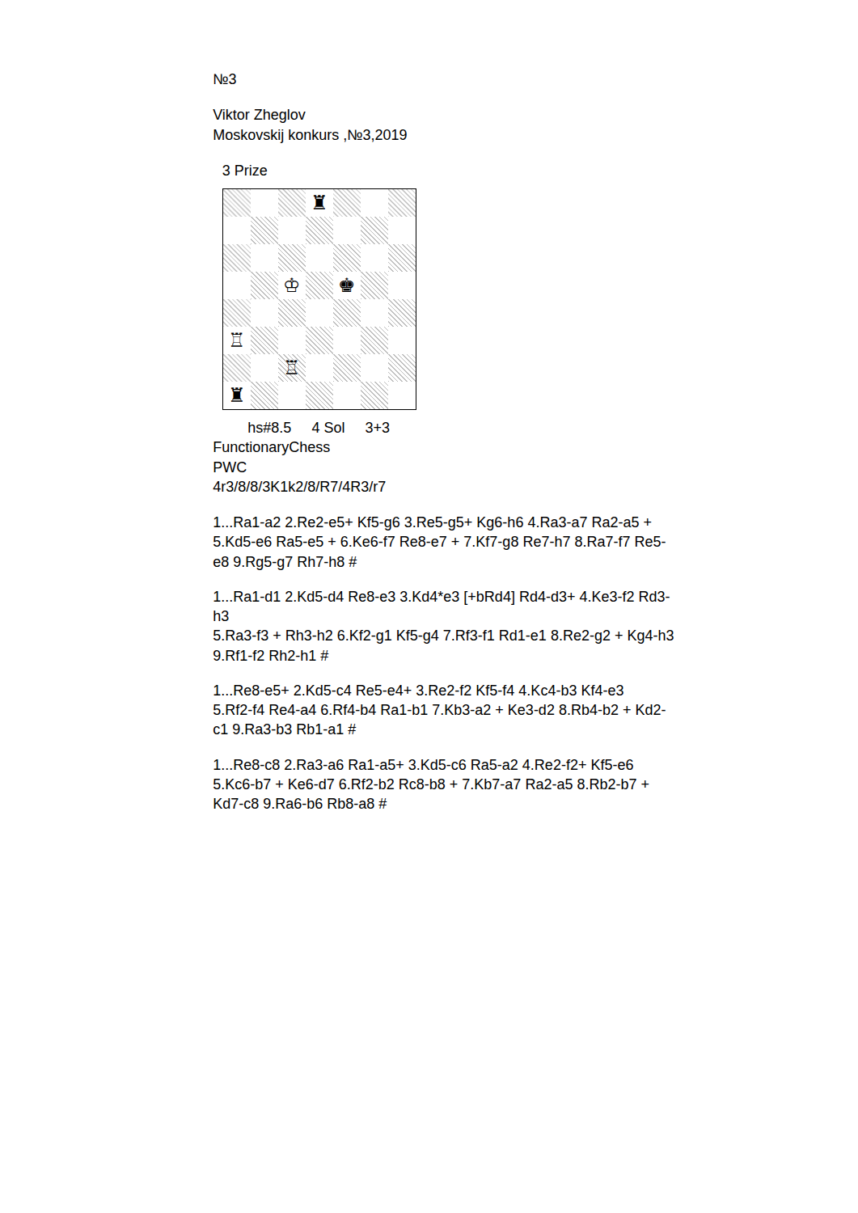№3
Viktor Zheglov
Moskovskij konkurs ,№3,2019
3 Prize
| | | | ♜ | | | |
| | | ♔ | | ♚ | | |
| ♖ | | | | | | |
| | | ♖ | | | | |
| ♜ | | | | | | |
hs#8.5 4 Sol 3+3
FunctionaryChess
PWC
4r3/8/8/3K1k2/8/R7/4R3/r7
1...Ra1-a2 2.Re2-e5+ Kf5-g6 3.Re5-g5+ Kg6-h6 4.Ra3-a7 Ra2-a5 + 5.Kd5-e6 Ra5-e5 + 6.Ke6-f7 Re8-e7 + 7.Kf7-g8 Re7-h7 8.Ra7-f7 Re5-e8 9.Rg5-g7 Rh7-h8 #
1...Ra1-d1 2.Kd5-d4 Re8-e3 3.Kd4*e3 [+bRd4] Rd4-d3+ 4.Ke3-f2 Rd3-h3
5.Ra3-f3 + Rh3-h2 6.Kf2-g1 Kf5-g4 7.Rf3-f1 Rd1-e1 8.Re2-g2 + Kg4-h3 9.Rf1-f2 Rh2-h1 #
1...Re8-e5+ 2.Kd5-c4 Re5-e4+ 3.Re2-f2 Kf5-f4 4.Kc4-b3 Kf4-e3
5.Rf2-f4 Re4-a4 6.Rf4-b4 Ra1-b1 7.Kb3-a2 + Ke3-d2 8.Rb4-b2 + Kd2-c1 9.Ra3-b3 Rb1-a1 #
1...Re8-c8 2.Ra3-a6 Ra1-a5+ 3.Kd5-c6 Ra5-a2 4.Re2-f2+ Kf5-e6
5.Kc6-b7 + Ke6-d7 6.Rf2-b2 Rc8-b8 + 7.Kb7-a7 Ra2-a5 8.Rb2-b7 + Kd7-c8 9.Ra6-b6 Rb8-a8 #